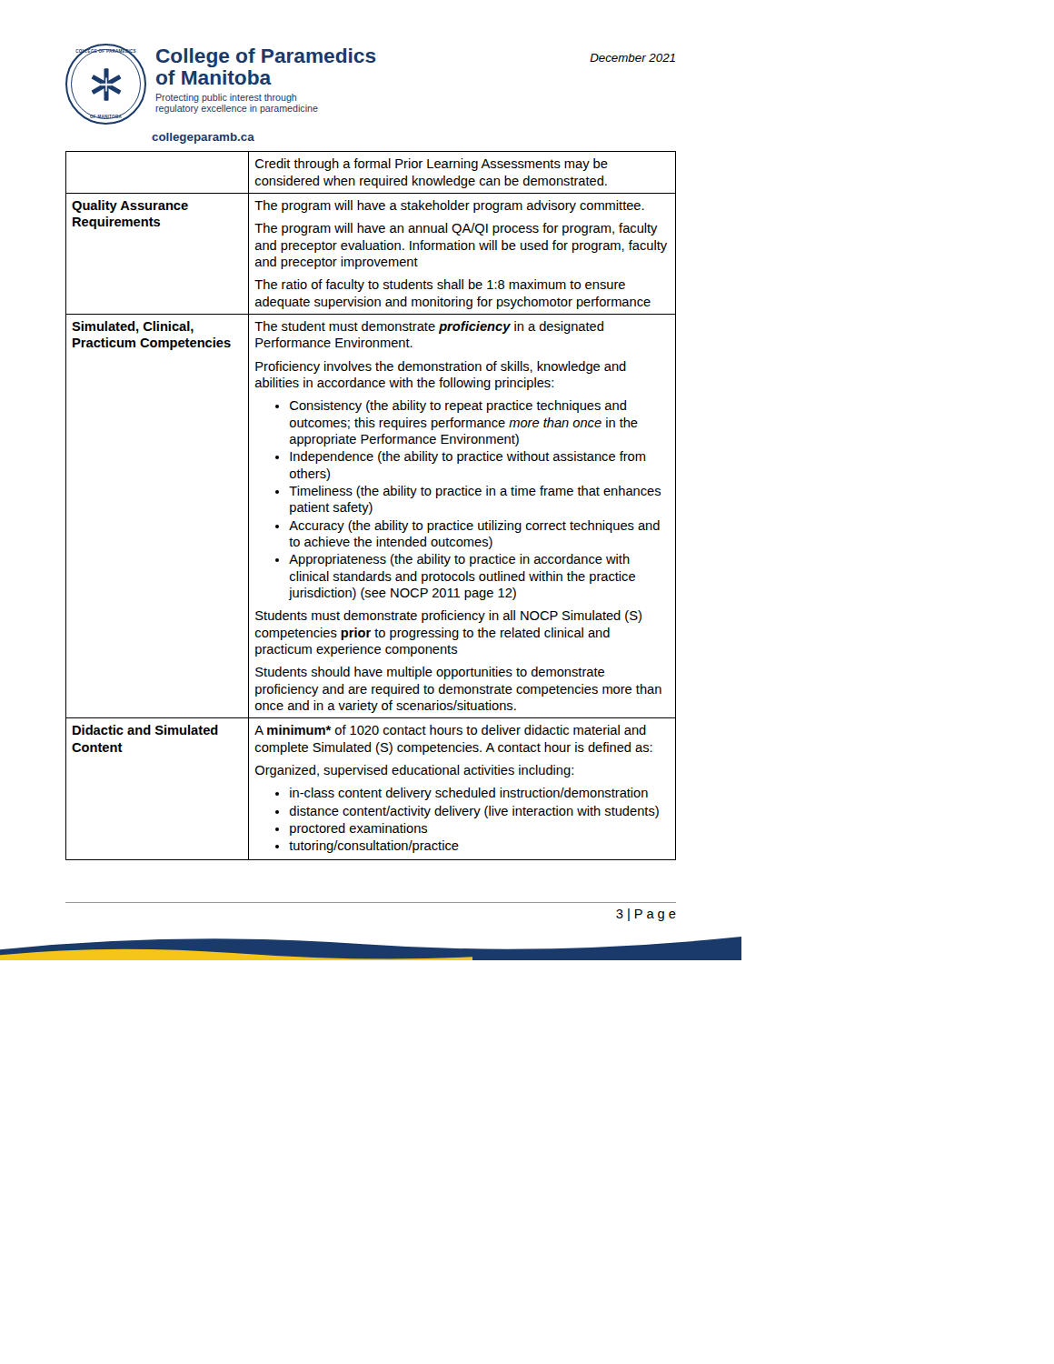COLLEGE OF PARAMEDICS
OF MANITOBA
College of Paramedics
of Manitoba
Protecting public interest through
regulatory excellence in paramedicine
December 2021
collegeparamb.ca
| | Credit through a formal Prior Learning Assessments may be considered when required knowledge can be demonstrated. |
| Quality Assurance Requirements | The program will have a stakeholder program advisory committee. The program will have an annual QA/QI process for program, faculty and preceptor evaluation. Information will be used for program, faculty and preceptor improvement The ratio of faculty to students shall be 1:8 maximum to ensure adequate supervision and monitoring for psychomotor performance |
| Simulated, Clinical, Practicum Competencies | The student must demonstrate proficiency in a designated Performance Environment. Proficiency involves the demonstration of skills, knowledge and abilities in accordance with the following principles: Consistency (the ability to repeat practice techniques and outcomes; this requires performance more than once in the appropriate Performance Environment) Independence (the ability to practice without assistance from others) Timeliness (the ability to practice in a time frame that enhances patient safety) Accuracy (the ability to practice utilizing correct techniques and to achieve the intended outcomes) Appropriateness (the ability to practice in accordance with clinical standards and protocols outlined within the practice jurisdiction) (see NOCP 2011 page 12) Students must demonstrate proficiency in all NOCP Simulated (S) competencies prior to progressing to the related clinical and practicum experience components Students should have multiple opportunities to demonstrate proficiency and are required to demonstrate competencies more than once and in a variety of scenarios/situations. |
| Didactic and Simulated Content | A minimum* of 1020 contact hours to deliver didactic material and complete Simulated (S) competencies. A contact hour is defined as: Organized, supervised educational activities including: in-class content delivery scheduled instruction/demonstration distance content/activity delivery (live interaction with students) proctored examinations tutoring/consultation/practice |
3 | P a g e